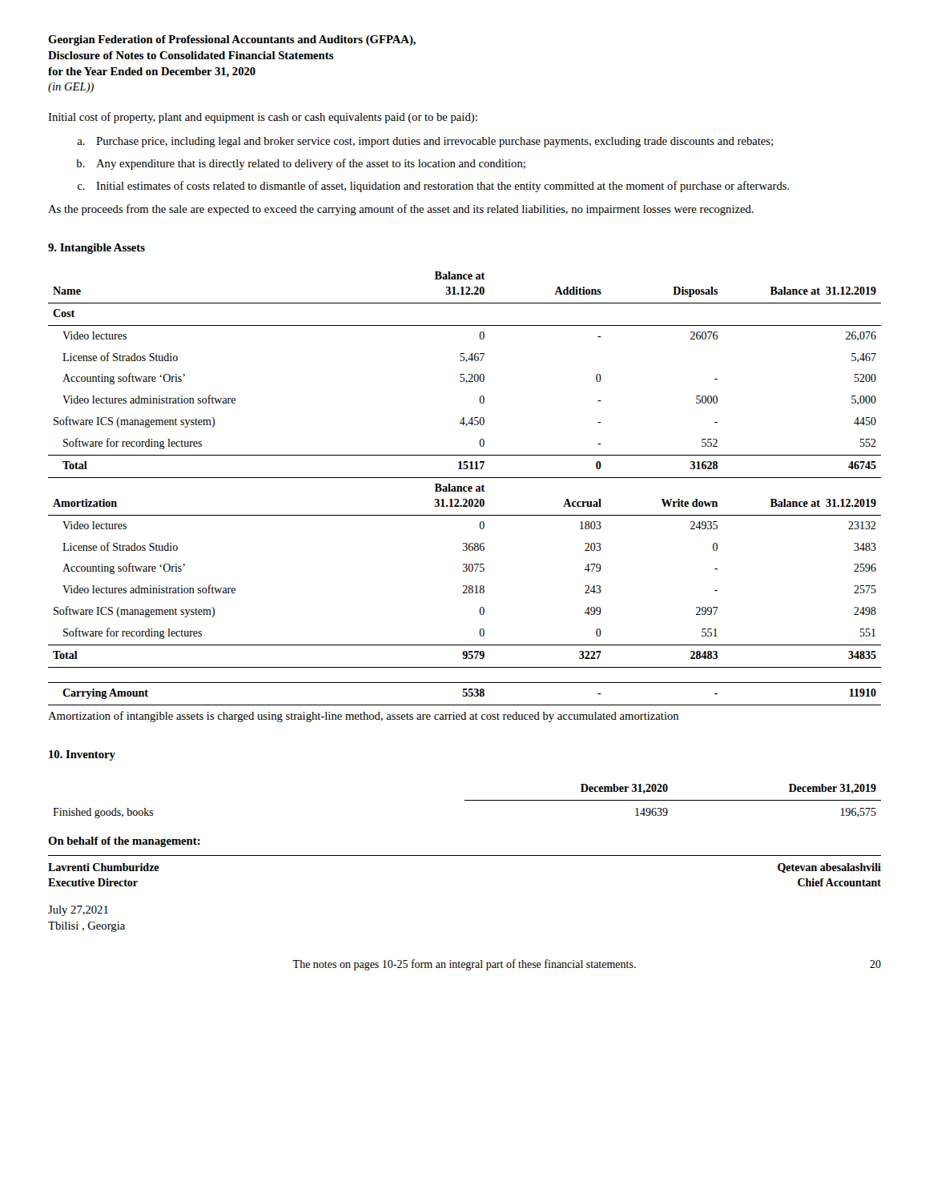Georgian Federation of Professional Accountants and Auditors (GFPAA),
Disclosure of Notes to Consolidated Financial Statements
for the Year Ended on December 31, 2020
(in GEL))
Initial cost of property, plant and equipment is cash or cash equivalents paid (or to be paid):
Purchase price, including legal and broker service cost, import duties and irrevocable purchase payments, excluding trade discounts and rebates;
Any expenditure that is directly related to delivery of the asset to its location and condition;
Initial estimates of costs related to dismantle of asset, liquidation and restoration that the entity committed at the moment of purchase or afterwards.
As the proceeds from the sale are expected to exceed the carrying amount of the asset and its related liabilities, no impairment losses were recognized.
9. Intangible Assets
| Name | Balance at 31.12.20 | Additions | Disposals | Balance at 31.12.2019 |
| --- | --- | --- | --- | --- |
| Cost |
| Video lectures | 0 | - | 26076 | 26,076 |
| License of Strados Studio | 5,467 | | | 5,467 |
| Accounting software ‘Oris’ | 5,200 | 0 | - | 5200 |
| Video lectures administration software | 0 | - | 5000 | 5,000 |
| Software ICS (management system) | 4,450 | - | - | 4450 |
| Software for recording lectures | 0 | - | 552 | 552 |
| Total | 15117 | 0 | 31628 | 46745 |
| Amortization | Balance at 31.12.2020 | Accrual | Write down | Balance at 31.12.2019 |
| Video lectures | 0 | 1803 | 24935 | 23132 |
| License of Strados Studio | 3686 | 203 | 0 | 3483 |
| Accounting software ‘Oris’ | 3075 | 479 | - | 2596 |
| Video lectures administration software | 2818 | 243 | - | 2575 |
| Software ICS (management system) | 0 | 499 | 2997 | 2498 |
| Software for recording lectures | 0 | 0 | 551 | 551 |
| Total | 9579 | 3227 | 28483 | 34835 |
| Carrying Amount | 5538 | - | - | 11910 |
Amortization of intangible assets is charged using straight-line method, assets are carried at cost reduced by accumulated amortization
10. Inventory
| | December 31,2020 | December 31,2019 |
| --- | --- | --- |
| Finished goods, books | 149639 | 196,575 |
On behalf of the management:
| Lavrenti Chumburidze | Qetevan abesalashvili |
| Executive Director | Chief Accountant |
July 27,2021
Tbilisi , Georgia
The notes on pages 10-25 form an integral part of these financial statements. 20